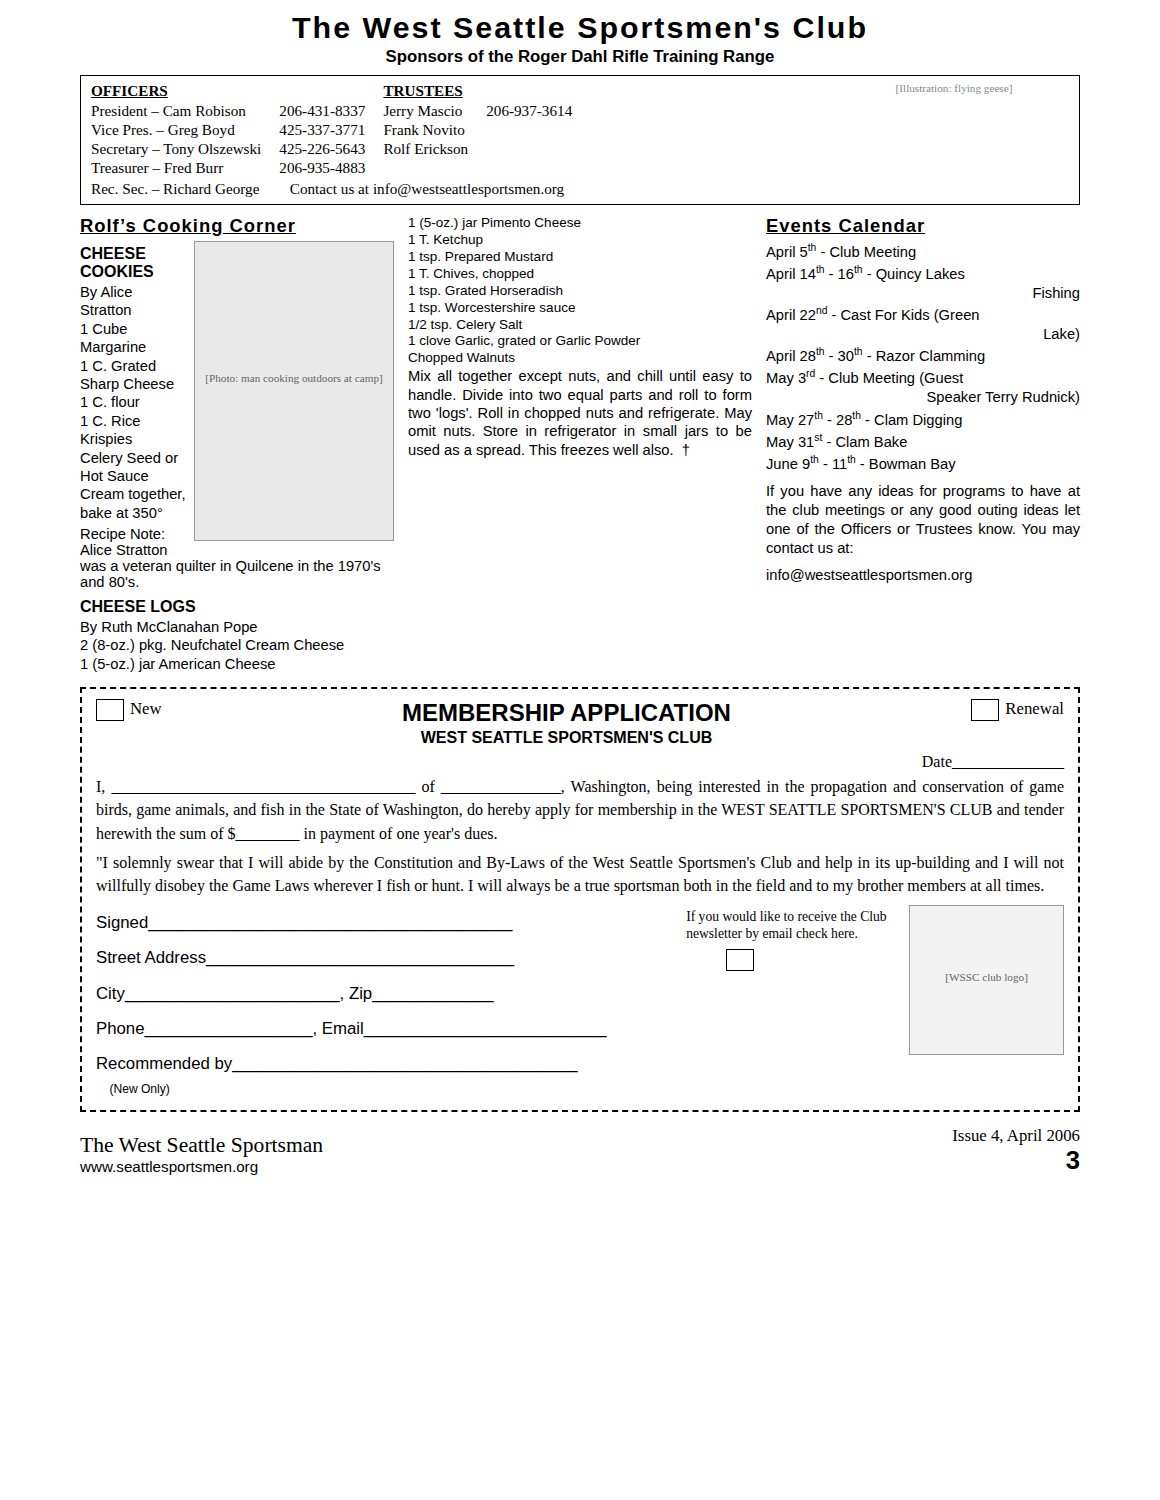The West Seattle Sportsmen's Club
Sponsors of the Roger Dahl Rifle Training Range
[Illustration: flying geese]
| OFFICERS | | TRUSTEES | |
| --- | --- | --- | --- |
| President – Cam Robison | 206-431-8337 | Jerry Mascio | 206-937-3614 |
| Vice Pres. – Greg Boyd | 425-337-3771 | Frank Novito | |
| Secretary – Tony Olszewski | 425-226-5643 | Rolf Erickson | |
| Treasurer – Fred Burr | 206-935-4883 | | |
Rec. Sec. – Richard George Contact us at info@westseattlesportsmen.org
Rolf’s Cooking Corner
[Photo: man cooking outdoors at camp]
CHEESE COOKIES
By Alice Stratton
1 Cube Margarine
1 C. Grated Sharp Cheese
1 C. flour
1 C. Rice Krispies
Celery Seed or Hot Sauce
Cream together, bake at 350°
Recipe Note: Alice Stratton was a veteran quilter in Quilcene in the 1970's and 80's.
CHEESE LOGS
By Ruth McClanahan Pope
2 (8-oz.) pkg. Neufchatel Cream Cheese
1 (5-oz.) jar American Cheese
1 (5-oz.) jar Pimento Cheese
1 T. Ketchup
1 tsp. Prepared Mustard
1 T. Chives, chopped
1 tsp. Grated Horseradish
1 tsp. Worcestershire sauce
1/2 tsp. Celery Salt
1 clove Garlic, grated or Garlic Powder
Chopped Walnuts
Mix all together except nuts, and chill until easy to handle. Divide into two equal parts and roll to form two 'logs'. Roll in chopped nuts and refrigerate. May omit nuts. Store in refrigerator in small jars to be used as a spread. This freezes well also. †
Events Calendar
April 5th - Club Meeting
April 14th - 16th - Quincy LakesFishing
April 22nd - Cast For Kids (GreenLake)
April 28th - 30th - Razor Clamming
May 3rd - Club Meeting (GuestSpeaker Terry Rudnick)
May 27th - 28th - Clam Digging
May 31st - Clam Bake
June 9th - 11th - Bowman Bay
If you have any ideas for programs to have at the club meetings or any good outing ideas let one of the Officers or Trustees know. You may contact us at:
info@westseattlesportsmen.org
New
MEMBERSHIP APPLICATION
WEST SEATTLE SPORTSMEN'S CLUB
Renewal
Date______________
I, ______________________________________ of _______________, Washington, being interested in the propagation and conservation of game birds, game animals, and fish in the State of Washington, do hereby apply for membership in the WEST SEATTLE SPORTSMEN'S CLUB and tender herewith the sum of $________ in payment of one year's dues.
"I solemnly swear that I will abide by the Constitution and By-Laws of the West Seattle Sportsmen's Club and help in its up-building and I will not willfully disobey the Game Laws wherever I fish or hunt. I will always be a true sportsman both in the field and to my brother members at all times.
Signed_______________________________________
Street Address_________________________________
City_______________________, Zip_____________
Phone__________________, Email__________________________
Recommended by_____________________________________
(New Only)
If you would like to receive the Club newsletter by email check here.
[WSSC club logo]
The West Seattle Sportsman
www.seattlesportsmen.org
Issue 4, April 2006
3